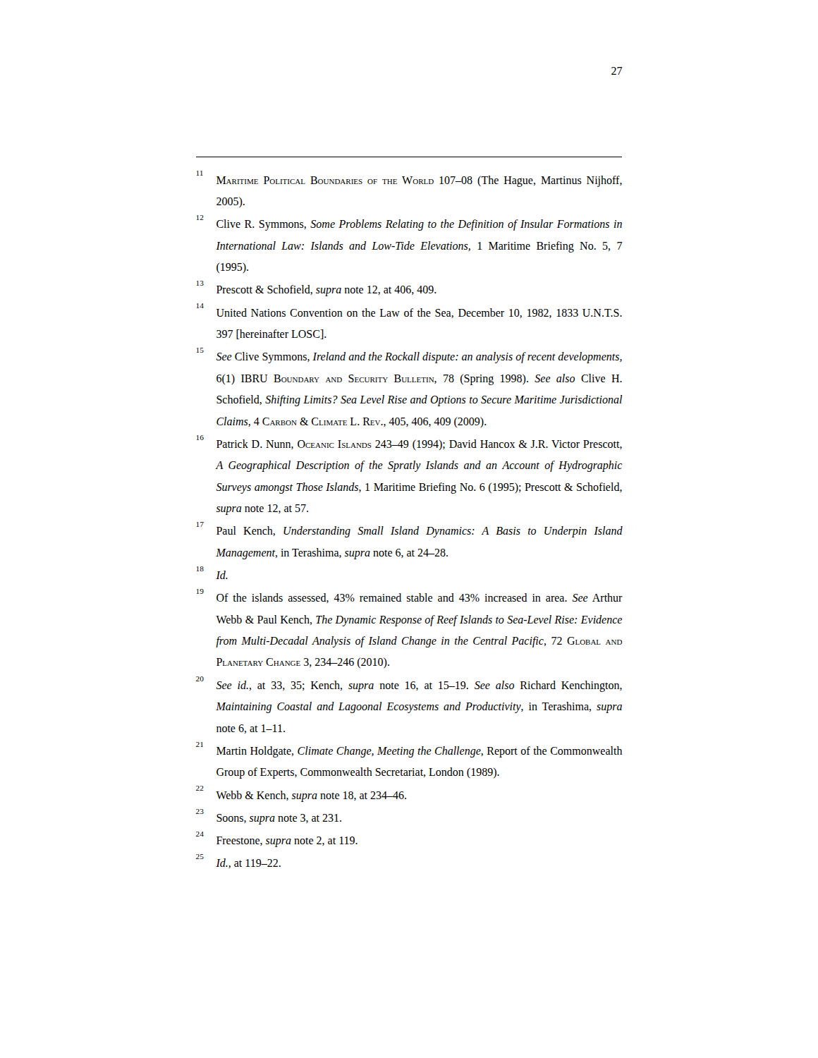27
Maritime Political Boundaries of the World 107–08 (The Hague, Martinus Nijhoff, 2005).
Clive R. Symmons, Some Problems Relating to the Definition of Insular Formations in International Law: Islands and Low-Tide Elevations, 1 Maritime Briefing No. 5, 7 (1995).
Prescott & Schofield, supra note 12, at 406, 409.
United Nations Convention on the Law of the Sea, December 10, 1982, 1833 U.N.T.S. 397 [hereinafter LOSC].
See Clive Symmons, Ireland and the Rockall dispute: an analysis of recent developments, 6(1) IBRU Boundary and Security Bulletin, 78 (Spring 1998). See also Clive H. Schofield, Shifting Limits? Sea Level Rise and Options to Secure Maritime Jurisdictional Claims, 4 Carbon & Climate L. Rev., 405, 406, 409 (2009).
Patrick D. Nunn, Oceanic Islands 243–49 (1994); David Hancox & J.R. Victor Prescott, A Geographical Description of the Spratly Islands and an Account of Hydrographic Surveys amongst Those Islands, 1 Maritime Briefing No. 6 (1995); Prescott & Schofield, supra note 12, at 57.
Paul Kench, Understanding Small Island Dynamics: A Basis to Underpin Island Management, in Terashima, supra note 6, at 24–28.
Id.
Of the islands assessed, 43% remained stable and 43% increased in area. See Arthur Webb & Paul Kench, The Dynamic Response of Reef Islands to Sea-Level Rise: Evidence from Multi-Decadal Analysis of Island Change in the Central Pacific, 72 Global and Planetary Change 3, 234–246 (2010).
See id., at 33, 35; Kench, supra note 16, at 15–19. See also Richard Kenchington, Maintaining Coastal and Lagoonal Ecosystems and Productivity, in Terashima, supra note 6, at 1–11.
Martin Holdgate, Climate Change, Meeting the Challenge, Report of the Commonwealth Group of Experts, Commonwealth Secretariat, London (1989).
Webb & Kench, supra note 18, at 234–46.
Soons, supra note 3, at 231.
Freestone, supra note 2, at 119.
Id., at 119–22.